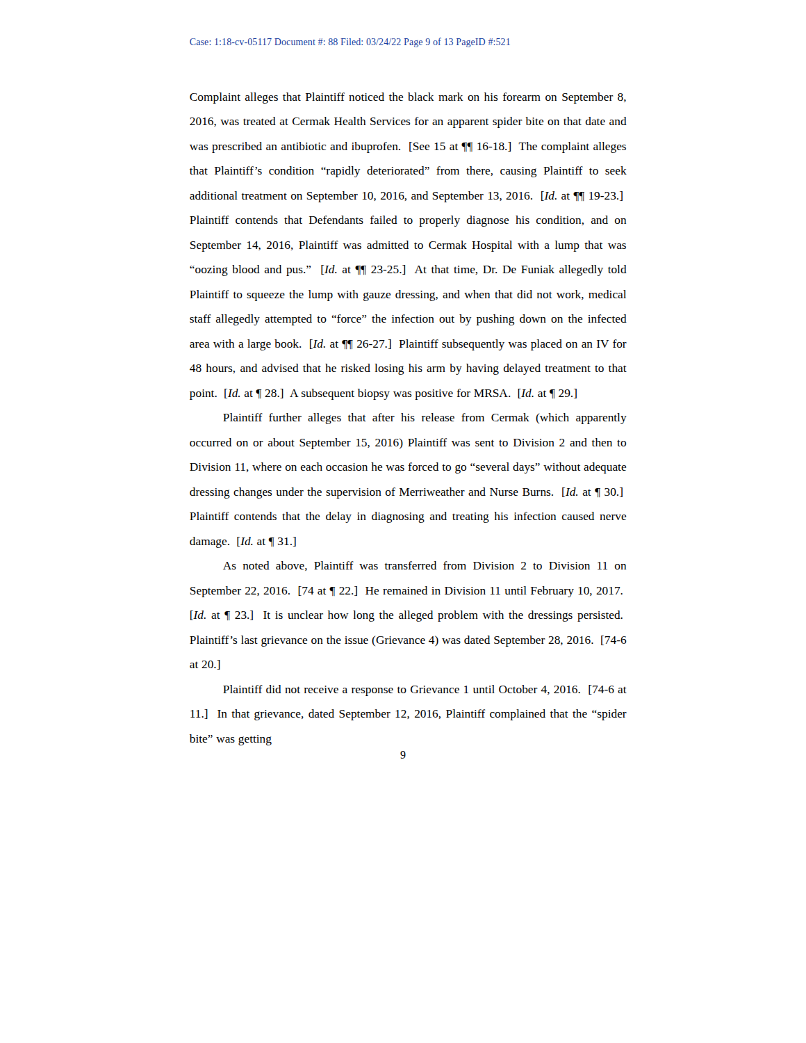Case: 1:18-cv-05117 Document #: 88 Filed: 03/24/22 Page 9 of 13 PageID #:521
Complaint alleges that Plaintiff noticed the black mark on his forearm on September 8, 2016, was treated at Cermak Health Services for an apparent spider bite on that date and was prescribed an antibiotic and ibuprofen. [See 15 at ¶¶ 16-18.] The complaint alleges that Plaintiff’s condition “rapidly deteriorated” from there, causing Plaintiff to seek additional treatment on September 10, 2016, and September 13, 2016. [Id. at ¶¶ 19-23.] Plaintiff contends that Defendants failed to properly diagnose his condition, and on September 14, 2016, Plaintiff was admitted to Cermak Hospital with a lump that was “oozing blood and pus.” [Id. at ¶¶ 23-25.] At that time, Dr. De Funiak allegedly told Plaintiff to squeeze the lump with gauze dressing, and when that did not work, medical staff allegedly attempted to “force” the infection out by pushing down on the infected area with a large book. [Id. at ¶¶ 26-27.] Plaintiff subsequently was placed on an IV for 48 hours, and advised that he risked losing his arm by having delayed treatment to that point. [Id. at ¶ 28.] A subsequent biopsy was positive for MRSA. [Id. at ¶ 29.]
Plaintiff further alleges that after his release from Cermak (which apparently occurred on or about September 15, 2016) Plaintiff was sent to Division 2 and then to Division 11, where on each occasion he was forced to go “several days” without adequate dressing changes under the supervision of Merriweather and Nurse Burns. [Id. at ¶ 30.] Plaintiff contends that the delay in diagnosing and treating his infection caused nerve damage. [Id. at ¶ 31.]
As noted above, Plaintiff was transferred from Division 2 to Division 11 on September 22, 2016. [74 at ¶ 22.] He remained in Division 11 until February 10, 2017. [Id. at ¶ 23.] It is unclear how long the alleged problem with the dressings persisted. Plaintiff’s last grievance on the issue (Grievance 4) was dated September 28, 2016. [74-6 at 20.]
Plaintiff did not receive a response to Grievance 1 until October 4, 2016. [74-6 at 11.] In that grievance, dated September 12, 2016, Plaintiff complained that the “spider bite” was getting
9